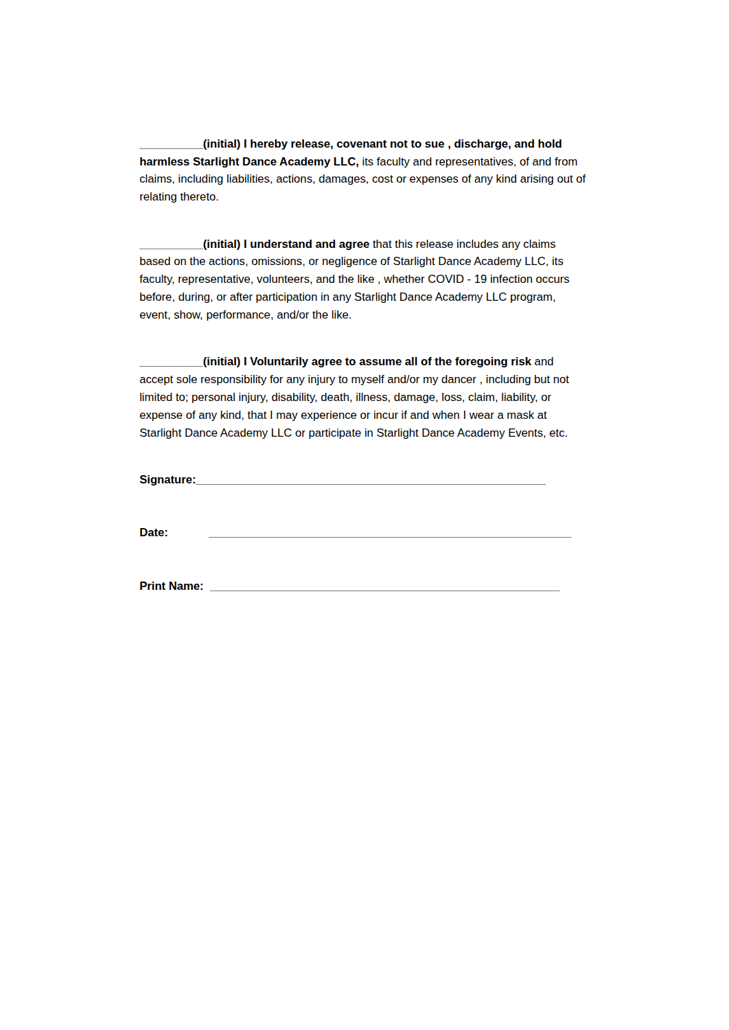__________(initial) I hereby release, covenant not to sue , discharge, and hold harmless Starlight Dance Academy LLC, its faculty and representatives, of and from claims, including liabilities, actions, damages, cost or expenses of any kind arising out of relating thereto.
__________(initial) I understand and agree that this release includes any claims based on the actions, omissions, or negligence of Starlight Dance Academy LLC, its faculty, representative, volunteers, and the like , whether COVID - 19 infection occurs before, during, or after participation in any Starlight Dance Academy LLC program, event, show, performance, and/or the like.
__________(initial) I Voluntarily agree to assume all of the foregoing risk and accept sole responsibility for any injury to myself and/or my dancer , including but not limited to; personal injury, disability, death, illness, damage, loss, claim, liability, or expense of any kind, that I may experience or incur if and when I wear a mask at Starlight Dance Academy LLC or participate in Starlight Dance Academy Events, etc.
Signature:_______________________________________________________
Date: _________________________________________________________
Print Name: _______________________________________________________